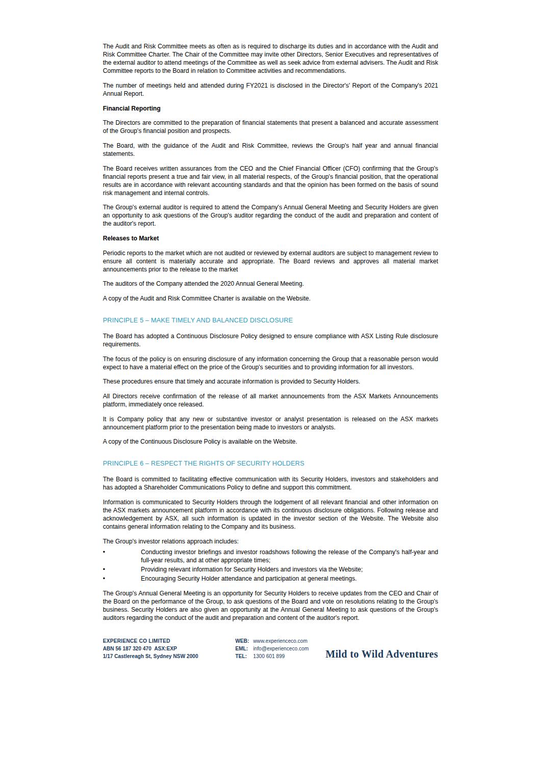The Audit and Risk Committee meets as often as is required to discharge its duties and in accordance with the Audit and Risk Committee Charter. The Chair of the Committee may invite other Directors, Senior Executives and representatives of the external auditor to attend meetings of the Committee as well as seek advice from external advisers. The Audit and Risk Committee reports to the Board in relation to Committee activities and recommendations.
The number of meetings held and attended during FY2021 is disclosed in the Director's' Report of the Company's 2021 Annual Report.
Financial Reporting
The Directors are committed to the preparation of financial statements that present a balanced and accurate assessment of the Group's financial position and prospects.
The Board, with the guidance of the Audit and Risk Committee, reviews the Group's half year and annual financial statements.
The Board receives written assurances from the CEO and the Chief Financial Officer (CFO) confirming that the Group's financial reports present a true and fair view, in all material respects, of the Group's financial position, that the operational results are in accordance with relevant accounting standards and that the opinion has been formed on the basis of sound risk management and internal controls.
The Group's external auditor is required to attend the Company's Annual General Meeting and Security Holders are given an opportunity to ask questions of the Group's auditor regarding the conduct of the audit and preparation and content of the auditor's report.
Releases to Market
Periodic reports to the market which are not audited or reviewed by external auditors are subject to management review to ensure all content is materially accurate and appropriate. The Board reviews and approves all material market announcements prior to the release to the market
The auditors of the Company attended the 2020 Annual General Meeting.
A copy of the Audit and Risk Committee Charter is available on the Website.
PRINCIPLE 5 – MAKE TIMELY AND BALANCED DISCLOSURE
The Board has adopted a Continuous Disclosure Policy designed to ensure compliance with ASX Listing Rule disclosure requirements.
The focus of the policy is on ensuring disclosure of any information concerning the Group that a reasonable person would expect to have a material effect on the price of the Group's securities and to providing information for all investors.
These procedures ensure that timely and accurate information is provided to Security Holders.
All Directors receive confirmation of the release of all market announcements from the ASX Markets Announcements platform, immediately once released.
It is Company policy that any new or substantive investor or analyst presentation is released on the ASX markets announcement platform prior to the presentation being made to investors or analysts.
A copy of the Continuous Disclosure Policy is available on the Website.
PRINCIPLE 6 – RESPECT THE RIGHTS OF SECURITY HOLDERS
The Board is committed to facilitating effective communication with its Security Holders, investors and stakeholders and has adopted a Shareholder Communications Policy to define and support this commitment.
Information is communicated to Security Holders through the lodgement of all relevant financial and other information on the ASX markets announcement platform in accordance with its continuous disclosure obligations. Following release and acknowledgement by ASX, all such information is updated in the investor section of the Website. The Website also contains general information relating to the Company and its business.
The Group's investor relations approach includes:
Conducting investor briefings and investor roadshows following the release of the Company's half-year and full-year results, and at other appropriate times;
Providing relevant information for Security Holders and investors via the Website;
Encouraging Security Holder attendance and participation at general meetings.
The Group's Annual General Meeting is an opportunity for Security Holders to receive updates from the CEO and Chair of the Board on the performance of the Group, to ask questions of the Board and vote on resolutions relating to the Group's business. Security Holders are also given an opportunity at the Annual General Meeting to ask questions of the Group's auditors regarding the conduct of the audit and preparation and content of the auditor's report.
EXPERIENCE CO LIMITED
ABN 56 187 320 470 ASX:EXP
1/17 Castlereagh St, Sydney NSW 2000
WEB:
EML:
TEL:
www.experienceco.com
info@experienceco.com
1300 601 899
Mild to Wild Adventures